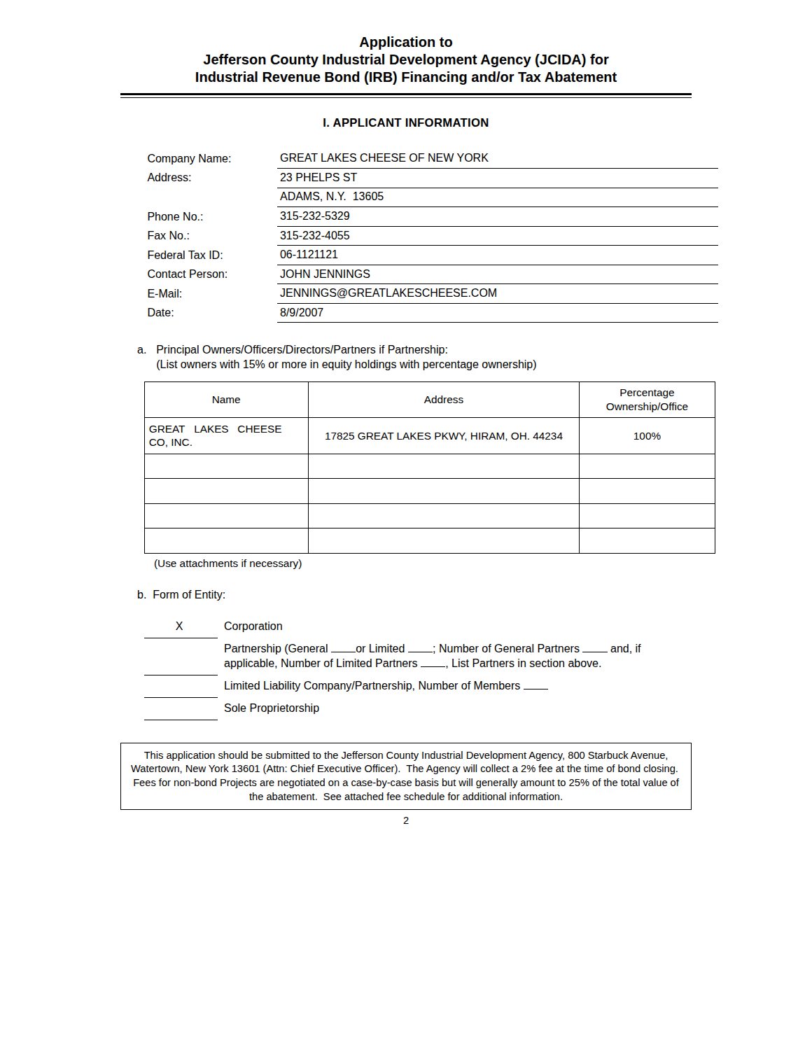Application to
Jefferson County Industrial Development Agency (JCIDA) for
Industrial Revenue Bond (IRB) Financing and/or Tax Abatement
I. APPLICANT INFORMATION
| Company Name: | GREAT LAKES CHEESE OF NEW YORK |
| Address: | 23 PHELPS ST |
| | ADAMS, N.Y. 13605 |
| Phone No.: | 315-232-5329 |
| Fax No.: | 315-232-4055 |
| Federal Tax ID: | 06-1121121 |
| Contact Person: | JOHN JENNINGS |
| E-Mail: | JENNINGS@GREATLAKESCHEESE.COM |
| Date: | 8/9/2007 |
a. Principal Owners/Officers/Directors/Partners if Partnership:
(List owners with 15% or more in equity holdings with percentage ownership)
| Name | Address | Percentage Ownership/Office |
| --- | --- | --- |
| GREAT LAKES CHEESE CO, INC. | 17825 GREAT LAKES PKWY, HIRAM, OH. 44234 | 100% |
(Use attachments if necessary)
b. Form of Entity:
| X | Corporation |
| | Partnership (General or Limited ; Number of General Partners and, if applicable, Number of Limited Partners , List Partners in section above. |
| | Limited Liability Company/Partnership, Number of Members |
| | Sole Proprietorship |
This application should be submitted to the Jefferson County Industrial Development Agency, 800 Starbuck Avenue, Watertown, New York 13601 (Attn: Chief Executive Officer). The Agency will collect a 2% fee at the time of bond closing. Fees for non-bond Projects are negotiated on a case-by-case basis but will generally amount to 25% of the total value of the abatement. See attached fee schedule for additional information.
2